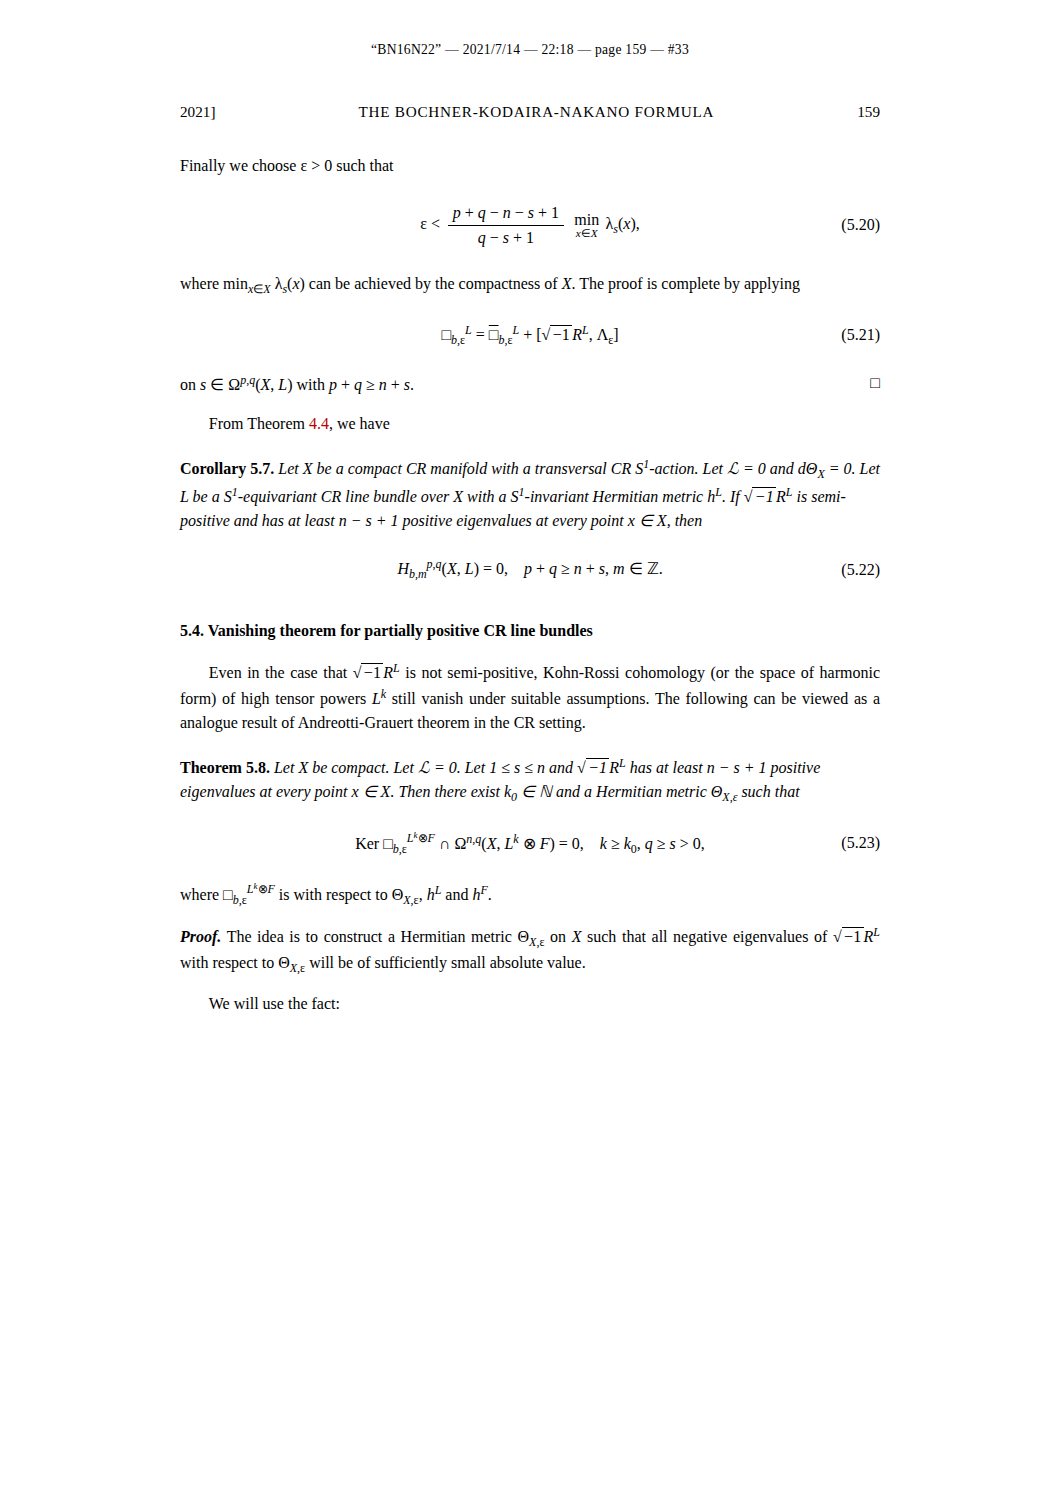“BN16N22” — 2021/7/14 — 22:18 — page 159 — #33
2021] THE BOCHNER-KODAIRA-NAKANO FORMULA 159
Finally we choose ε > 0 such that
ε < p + q − n − s + 1 q − s + 1 min x∈X λs(x), (5.20)
where minx∈X λs(x) can be achieved by the compactness of X. The proof is complete by applying
□b,ε L = □b,ε L + [√−1 RL, Λε] (5.21)
on s ∈ Ωp,q(X, L) with p + q ≥ n + s. □
From Theorem 4.4, we have
Corollary 5.7. Let X be a compact CR manifold with a transversal CR S 1-action. Let ℒ = 0 and d ΘX = 0. Let L be a S 1-equivariant CR line bundle over X with a S 1-invariant Hermitian metric hL. If √−1 RL is semi-positive and has at least n − s + 1 positive eigenvalues at every point x ∈ X, then
Hb,m p,q(X, L) = 0, p + q ≥ n + s, m ∈ ℤ. (5.22)
5.4. Vanishing theorem for partially positive CR line bundles
Even in the case that √−1 RL is not semi-positive, Kohn-Rossi cohomology (or the space of harmonic form) of high tensor powers Lk still vanish under suitable assumptions. The following can be viewed as a analogue result of Andreotti-Grauert theorem in the CR setting.
Theorem 5.8. Let X be compact. Let ℒ = 0. Let 1 ≤ s ≤ n and √−1 RL has at least n − s + 1 positive eigenvalues at every point x ∈ X. Then there exist k 0 ∈ ℕ and a Hermitian metric ΘX,ε such that
Ker □b,ε Lk⊗F ∩ Ωn,q(X, Lk ⊗ F) = 0, k ≥ k 0, q ≥ s > 0, (5.23)
where □b,ε Lk⊗F is with respect to ΘX,ε, hL and hF.
Proof. The idea is to construct a Hermitian metric ΘX,ε on X such that all negative eigenvalues of √−1 RL with respect to ΘX,ε will be of sufficiently small absolute value.
We will use the fact: